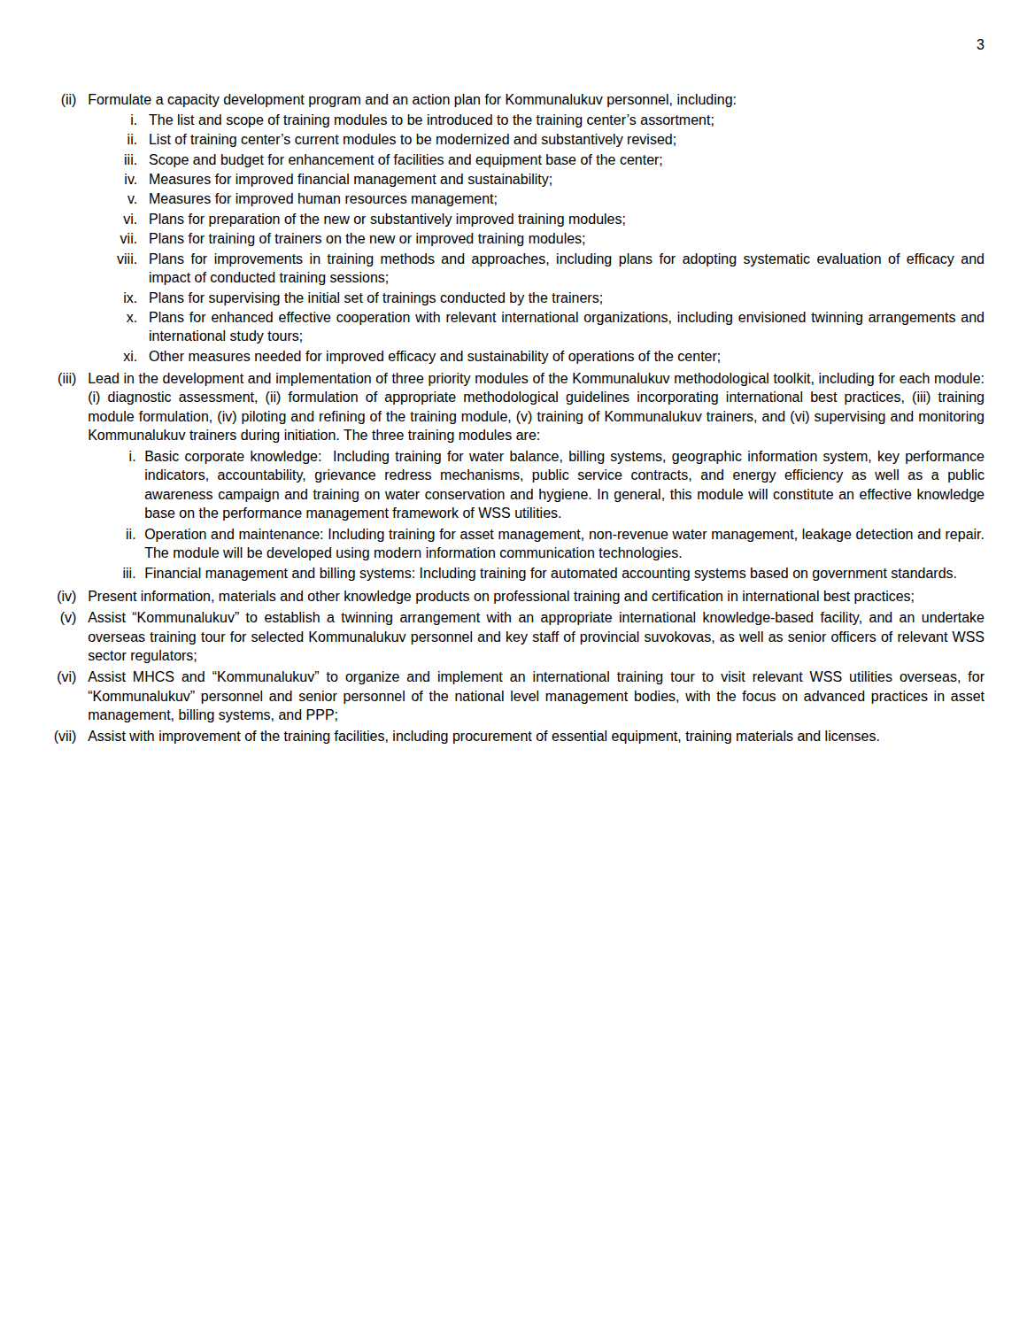3
(ii)
Formulate a capacity development program and an action plan for Kommunalukuv personnel, including:
i.
The list and scope of training modules to be introduced to the training center’s assortment;
ii.
List of training center’s current modules to be modernized and substantively revised;
iii.
Scope and budget for enhancement of facilities and equipment base of the center;
iv.
Measures for improved financial management and sustainability;
v.
Measures for improved human resources management;
vi.
Plans for preparation of the new or substantively improved training modules;
vii.
Plans for training of trainers on the new or improved training modules;
viii.
Plans for improvements in training methods and approaches, including plans for adopting systematic evaluation of efficacy and impact of conducted training sessions;
ix.
Plans for supervising the initial set of trainings conducted by the trainers;
x.
Plans for enhanced effective cooperation with relevant international organizations, including envisioned twinning arrangements and international study tours;
xi.
Other measures needed for improved efficacy and sustainability of operations of the center;
(iii)
Lead in the development and implementation of three priority modules of the Kommunalukuv methodological toolkit, including for each module: (i) diagnostic assessment, (ii) formulation of appropriate methodological guidelines incorporating international best practices, (iii) training module formulation, (iv) piloting and refining of the training module, (v) training of Kommunalukuv trainers, and (vi) supervising and monitoring Kommunalukuv trainers during initiation. The three training modules are:
i.
Basic corporate knowledge: Including training for water balance, billing systems, geographic information system, key performance indicators, accountability, grievance redress mechanisms, public service contracts, and energy efficiency as well as a public awareness campaign and training on water conservation and hygiene. In general, this module will constitute an effective knowledge base on the performance management framework of WSS utilities.
ii.
Operation and maintenance: Including training for asset management, non-revenue water management, leakage detection and repair. The module will be developed using modern information communication technologies.
iii.
Financial management and billing systems: Including training for automated accounting systems based on government standards.
(iv)
Present information, materials and other knowledge products on professional training and certification in international best practices;
(v)
Assist “Kommunalukuv” to establish a twinning arrangement with an appropriate international knowledge-based facility, and an undertake overseas training tour for selected Kommunalukuv personnel and key staff of provincial suvokovas, as well as senior officers of relevant WSS sector regulators;
(vi)
Assist MHCS and “Kommunalukuv” to organize and implement an international training tour to visit relevant WSS utilities overseas, for “Kommunalukuv” personnel and senior personnel of the national level management bodies, with the focus on advanced practices in asset management, billing systems, and PPP;
(vii)
Assist with improvement of the training facilities, including procurement of essential equipment, training materials and licenses.